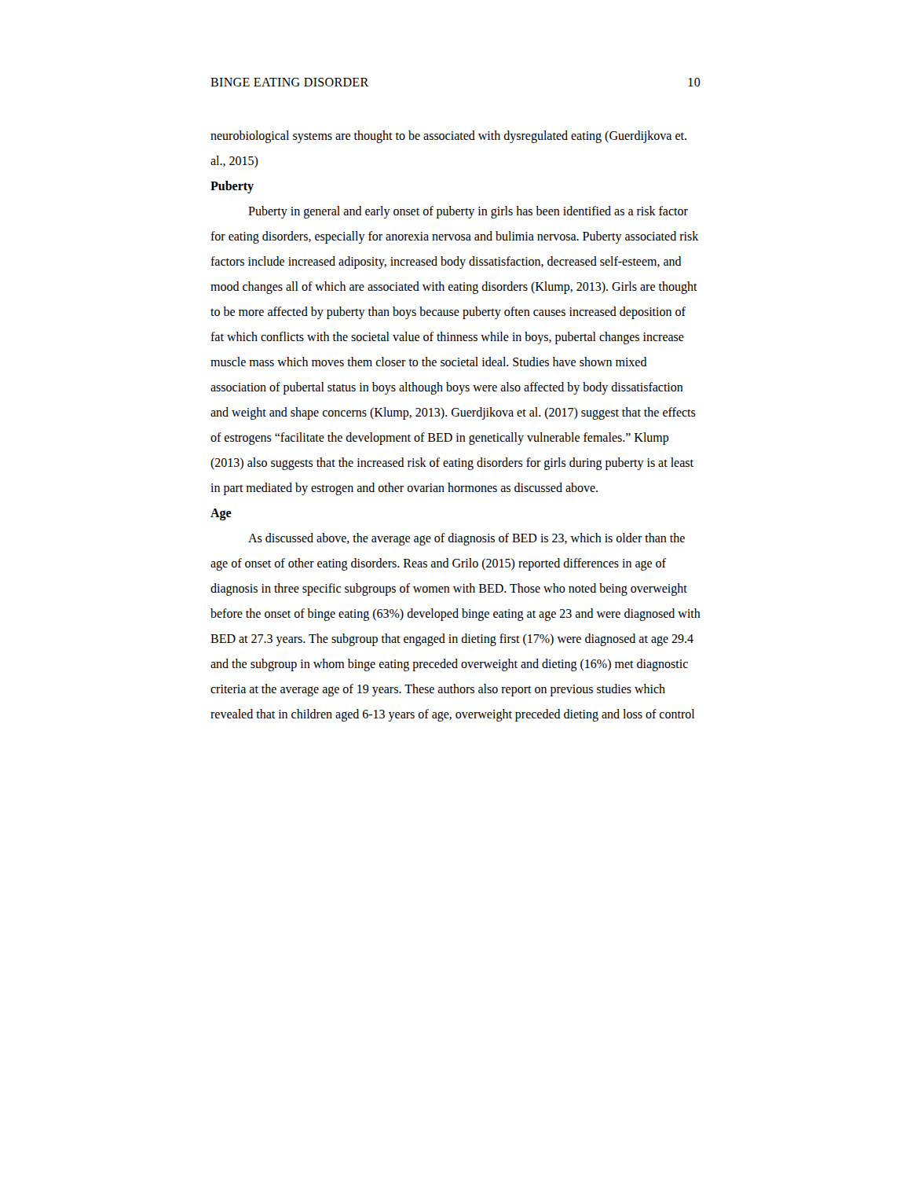Binge Eating Disorder 10
neurobiological systems are thought to be associated with dysregulated eating (Guerdijkova et. al., 2015)
Puberty
Puberty in general and early onset of puberty in girls has been identified as a risk factor for eating disorders, especially for anorexia nervosa and bulimia nervosa. Puberty associated risk factors include increased adiposity, increased body dissatisfaction, decreased self-esteem, and mood changes all of which are associated with eating disorders (Klump, 2013). Girls are thought to be more affected by puberty than boys because puberty often causes increased deposition of fat which conflicts with the societal value of thinness while in boys, pubertal changes increase muscle mass which moves them closer to the societal ideal. Studies have shown mixed association of pubertal status in boys although boys were also affected by body dissatisfaction and weight and shape concerns (Klump, 2013). Guerdjikova et al. (2017) suggest that the effects of estrogens “facilitate the development of BED in genetically vulnerable females.” Klump (2013) also suggests that the increased risk of eating disorders for girls during puberty is at least in part mediated by estrogen and other ovarian hormones as discussed above.
Age
As discussed above, the average age of diagnosis of BED is 23, which is older than the age of onset of other eating disorders. Reas and Grilo (2015) reported differences in age of diagnosis in three specific subgroups of women with BED. Those who noted being overweight before the onset of binge eating (63%) developed binge eating at age 23 and were diagnosed with BED at 27.3 years. The subgroup that engaged in dieting first (17%) were diagnosed at age 29.4 and the subgroup in whom binge eating preceded overweight and dieting (16%) met diagnostic criteria at the average age of 19 years. These authors also report on previous studies which revealed that in children aged 6-13 years of age, overweight preceded dieting and loss of control